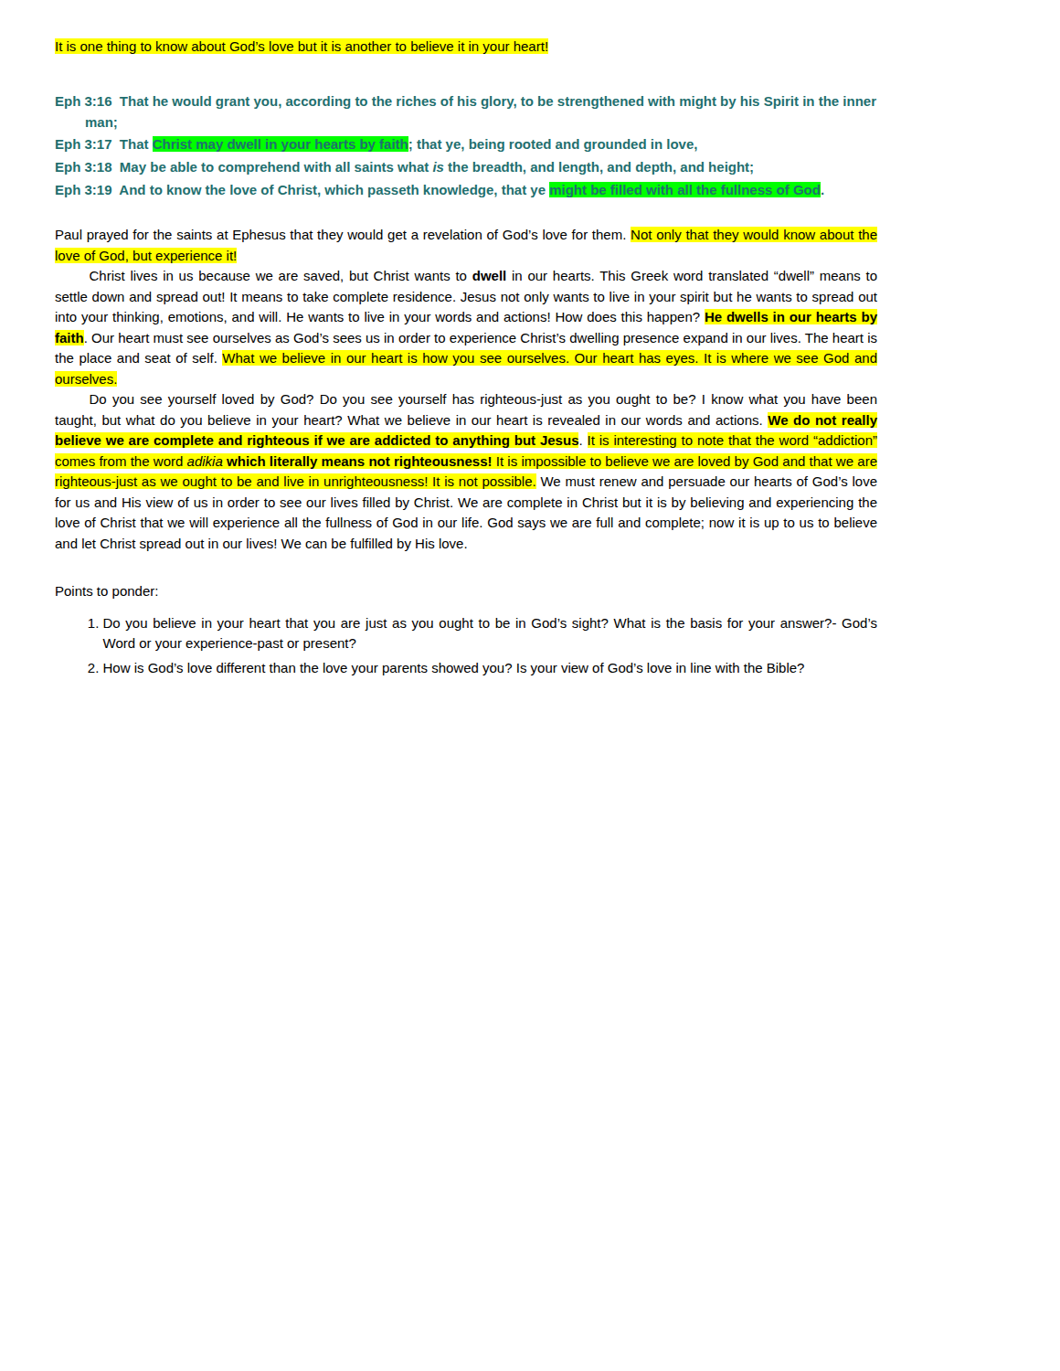It is one thing to know about God’s love but it is another to believe it in your heart!
Eph 3:16 That he would grant you, according to the riches of his glory, to be strengthened with might by his Spirit in the inner man;
Eph 3:17 That Christ may dwell in your hearts by faith; that ye, being rooted and grounded in love,
Eph 3:18 May be able to comprehend with all saints what is the breadth, and length, and depth, and height;
Eph 3:19 And to know the love of Christ, which passeth knowledge, that ye might be filled with all the fullness of God.
Paul prayed for the saints at Ephesus that they would get a revelation of God’s love for them. Not only that they would know about the love of God, but experience it!
Christ lives in us because we are saved, but Christ wants to dwell in our hearts. This Greek word translated “dwell” means to settle down and spread out! It means to take complete residence. Jesus not only wants to live in your spirit but he wants to spread out into your thinking, emotions, and will. He wants to live in your words and actions! How does this happen? He dwells in our hearts by faith. Our heart must see ourselves as God’s sees us in order to experience Christ’s dwelling presence expand in our lives. The heart is the place and seat of self. What we believe in our heart is how you see ourselves. Our heart has eyes. It is where we see God and ourselves.
Do you see yourself loved by God? Do you see yourself has righteous-just as you ought to be? I know what you have been taught, but what do you believe in your heart? What we believe in our heart is revealed in our words and actions. We do not really believe we are complete and righteous if we are addicted to anything but Jesus. It is interesting to note that the word “addiction” comes from the word adikia which literally means not righteousness! It is impossible to believe we are loved by God and that we are righteous-just as we ought to be and live in unrighteousness! It is not possible. We must renew and persuade our hearts of God’s love for us and His view of us in order to see our lives filled by Christ. We are complete in Christ but it is by believing and experiencing the love of Christ that we will experience all the fullness of God in our life. God says we are full and complete; now it is up to us to believe and let Christ spread out in our lives! We can be fulfilled by His love.
Points to ponder:
Do you believe in your heart that you are just as you ought to be in God’s sight? What is the basis for your answer?- God’s Word or your experience-past or present?
How is God’s love different than the love your parents showed you? Is your view of God’s love in line with the Bible?